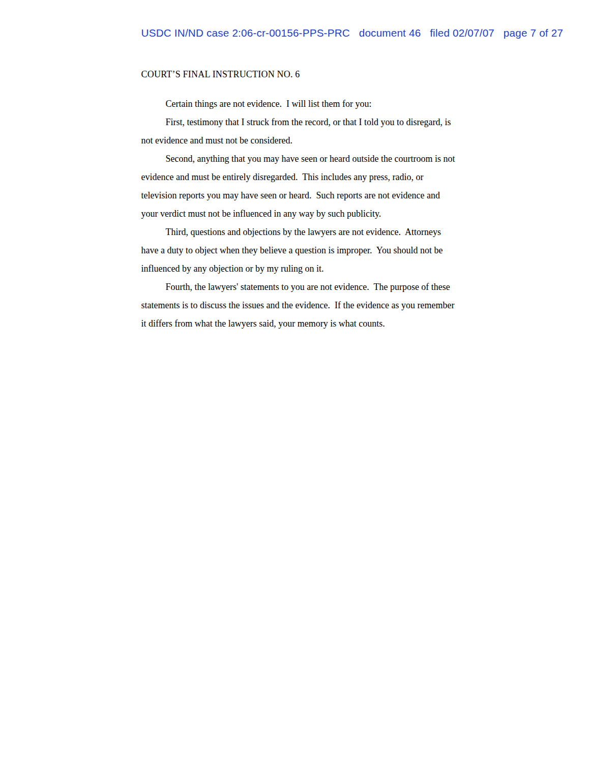USDC IN/ND case 2:06-cr-00156-PPS-PRC document 46 filed 02/07/07 page 7 of 27
COURT’S FINAL INSTRUCTION NO. 6
Certain things are not evidence. I will list them for you:
First, testimony that I struck from the record, or that I told you to disregard, is not evidence and must not be considered.
Second, anything that you may have seen or heard outside the courtroom is not evidence and must be entirely disregarded. This includes any press, radio, or television reports you may have seen or heard. Such reports are not evidence and your verdict must not be influenced in any way by such publicity.
Third, questions and objections by the lawyers are not evidence. Attorneys have a duty to object when they believe a question is improper. You should not be influenced by any objection or by my ruling on it.
Fourth, the lawyers' statements to you are not evidence. The purpose of these statements is to discuss the issues and the evidence. If the evidence as you remember it differs from what the lawyers said, your memory is what counts.